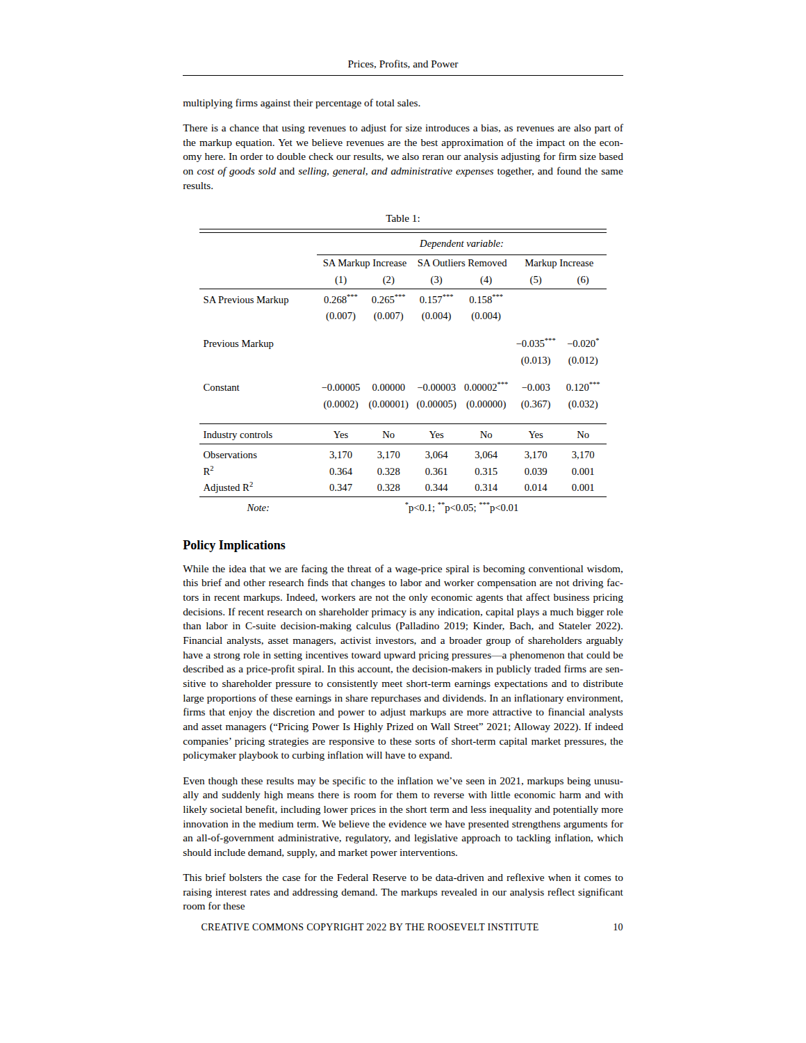Prices, Profits, and Power
multiplying firms against their percentage of total sales.
There is a chance that using revenues to adjust for size introduces a bias, as revenues are also part of the markup equation. Yet we believe revenues are the best approximation of the impact on the economy here. In order to double check our results, we also reran our analysis adjusting for firm size based on cost of goods sold and selling, general, and administrative expenses together, and found the same results.
Table 1:
| | Dependent variable: |
| | SA Markup Increase | SA Outliers Removed | Markup Increase |
| | (1) | (2) | (3) | (4) | (5) | (6) |
| SA Previous Markup | 0.268 *** | 0.265 *** | 0.157 *** | 0.158 *** | | |
| | (0.007) | (0.007) | (0.004) | (0.004) | | |
| Previous Markup | | | | | − 0.035 *** | − 0.020 * |
| | | | | | (0.013) | (0.012) |
| Constant | − 0.00005 | 0.00000 | − 0.00003 | 0.00002 *** | − 0.003 | 0.120 *** |
| | (0.0002) | (0.00001) | (0.00005) | (0.00000) | (0.367) | (0.032) |
| Industry controls | Yes | No | Yes | No | Yes | No |
| Observations | 3,170 | 3,170 | 3,064 | 3,064 | 3,170 | 3,170 |
| R 2 | 0.364 | 0.328 | 0.361 | 0.315 | 0.039 | 0.001 |
| Adjusted R 2 | 0.347 | 0.328 | 0.344 | 0.314 | 0.014 | 0.001 |
| Note: | * p<0.1; ** p<0.05; *** p<0.01 |
Policy Implications
While the idea that we are facing the threat of a wage-price spiral is becoming conventional wisdom, this brief and other research finds that changes to labor and worker compensation are not driving factors in recent markups. Indeed, workers are not the only economic agents that affect business pricing decisions. If recent research on shareholder primacy is any indication, capital plays a much bigger role than labor in C-suite decision-making calculus (Palladino 2019; Kinder, Bach, and Stateler 2022). Financial analysts, asset managers, activist investors, and a broader group of shareholders arguably have a strong role in setting incentives toward upward pricing pressures—a phenomenon that could be described as a price-profit spiral. In this account, the decision-makers in publicly traded firms are sensitive to shareholder pressure to consistently meet short-term earnings expectations and to distribute large proportions of these earnings in share repurchases and dividends. In an inflationary environment, firms that enjoy the discretion and power to adjust markups are more attractive to financial analysts and asset managers (“Pricing Power Is Highly Prized on Wall Street” 2021; Alloway 2022). If indeed companies’ pricing strategies are responsive to these sorts of short-term capital market pressures, the policymaker playbook to curbing inflation will have to expand.
Even though these results may be specific to the inflation we’ve seen in 2021, markups being unusually and suddenly high means there is room for them to reverse with little economic harm and with likely societal benefit, including lower prices in the short term and less inequality and potentially more innovation in the medium term. We believe the evidence we have presented strengthens arguments for an all-of-government administrative, regulatory, and legislative approach to tackling inflation, which should include demand, supply, and market power interventions.
This brief bolsters the case for the Federal Reserve to be data-driven and reflexive when it comes to raising interest rates and addressing demand. The markups revealed in our analysis reflect significant room for these
CREATIVE COMMONS COPYRIGHT 2022 BY THE ROOSEVELT INSTITUTE 10